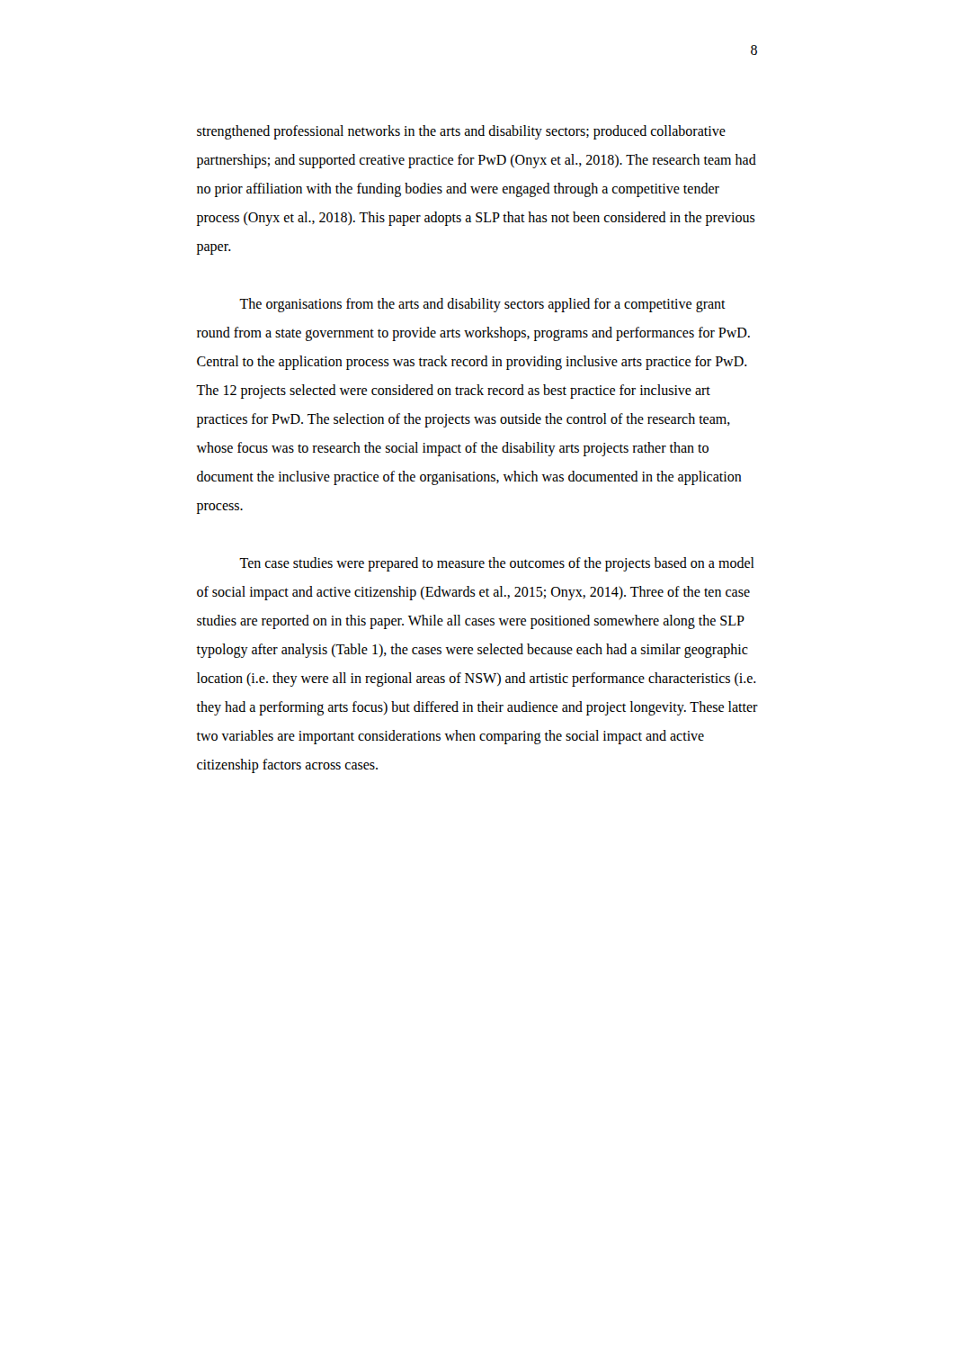8
strengthened professional networks in the arts and disability sectors; produced collaborative partnerships; and supported creative practice for PwD (Onyx et al., 2018). The research team had no prior affiliation with the funding bodies and were engaged through a competitive tender process (Onyx et al., 2018). This paper adopts a SLP that has not been considered in the previous paper.
The organisations from the arts and disability sectors applied for a competitive grant round from a state government to provide arts workshops, programs and performances for PwD. Central to the application process was track record in providing inclusive arts practice for PwD. The 12 projects selected were considered on track record as best practice for inclusive art practices for PwD. The selection of the projects was outside the control of the research team, whose focus was to research the social impact of the disability arts projects rather than to document the inclusive practice of the organisations, which was documented in the application process.
Ten case studies were prepared to measure the outcomes of the projects based on a model of social impact and active citizenship (Edwards et al., 2015; Onyx, 2014). Three of the ten case studies are reported on in this paper. While all cases were positioned somewhere along the SLP typology after analysis (Table 1), the cases were selected because each had a similar geographic location (i.e. they were all in regional areas of NSW) and artistic performance characteristics (i.e. they had a performing arts focus) but differed in their audience and project longevity. These latter two variables are important considerations when comparing the social impact and active citizenship factors across cases.